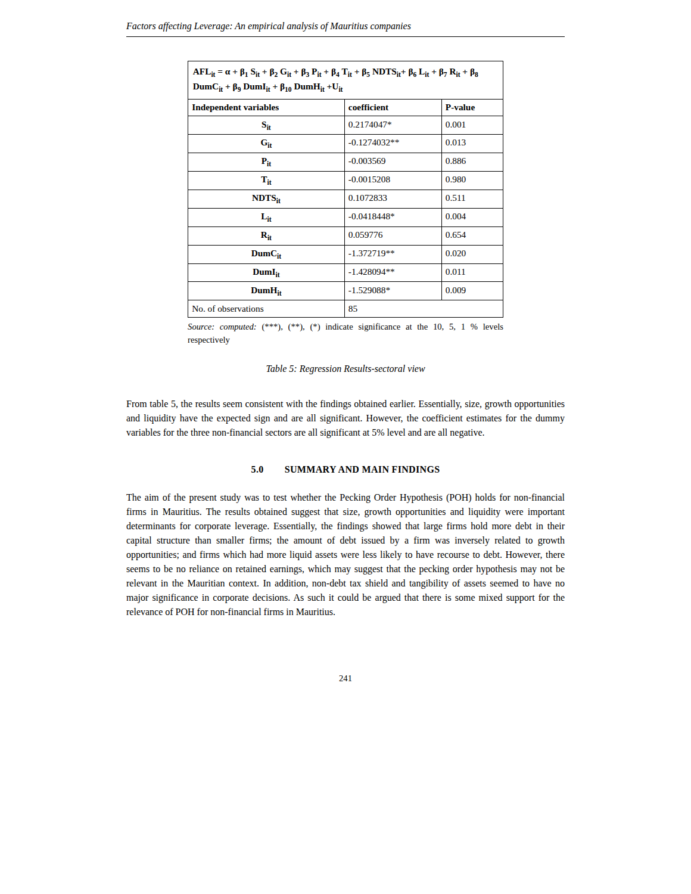Factors affecting Leverage: An empirical analysis of Mauritius companies
AFL it = α + β 1 S it + β 2 G it + β 3 P it + β 4 T it + β 5 NDTS it + β 6 L it + β 7 R it + β 8 DumC it + β 9 DumI it + β 10 DumH it +U it
| Independent variables | coefficient | P-value |
| S it | 0.2174047* | 0.001 |
| G it | -0.1274032** | 0.013 |
| P it | -0.003569 | 0.886 |
| T it | -0.0015208 | 0.980 |
| NDTS it | 0.1072833 | 0.511 |
| L it | -0.0418448* | 0.004 |
| R it | 0.059776 | 0.654 |
| DumC it | -1.372719** | 0.020 |
| DumI it | -1.428094** | 0.011 |
| DumH it | -1.529088* | 0.009 |
| No. of observations | 85 |
Source: computed: (***), (**), (*) indicate significance at the 10, 5, 1 % levels respectively
Table 5: Regression Results-sectoral view
From table 5, the results seem consistent with the findings obtained earlier. Essentially, size, growth opportunities and liquidity have the expected sign and are all significant. However, the coefficient estimates for the dummy variables for the three non-financial sectors are all significant at 5% level and are all negative.
5.0 SUMMARY AND MAIN FINDINGS
The aim of the present study was to test whether the Pecking Order Hypothesis (POH) holds for non-financial firms in Mauritius. The results obtained suggest that size, growth opportunities and liquidity were important determinants for corporate leverage. Essentially, the findings showed that large firms hold more debt in their capital structure than smaller firms; the amount of debt issued by a firm was inversely related to growth opportunities; and firms which had more liquid assets were less likely to have recourse to debt. However, there seems to be no reliance on retained earnings, which may suggest that the pecking order hypothesis may not be relevant in the Mauritian context. In addition, non-debt tax shield and tangibility of assets seemed to have no major significance in corporate decisions. As such it could be argued that there is some mixed support for the relevance of POH for non-financial firms in Mauritius.
241